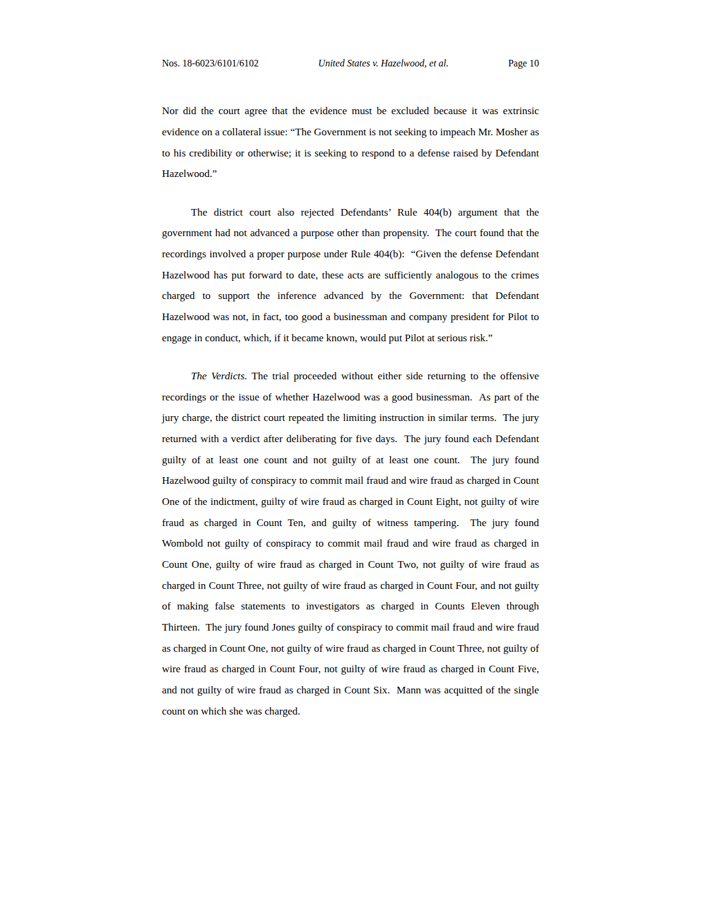Nos. 18-6023/6101/6102 United States v. Hazelwood, et al. Page 10
Nor did the court agree that the evidence must be excluded because it was extrinsic evidence on a collateral issue: “The Government is not seeking to impeach Mr. Mosher as to his credibility or otherwise; it is seeking to respond to a defense raised by Defendant Hazelwood.”
The district court also rejected Defendants’ Rule 404(b) argument that the government had not advanced a purpose other than propensity. The court found that the recordings involved a proper purpose under Rule 404(b): “Given the defense Defendant Hazelwood has put forward to date, these acts are sufficiently analogous to the crimes charged to support the inference advanced by the Government: that Defendant Hazelwood was not, in fact, too good a businessman and company president for Pilot to engage in conduct, which, if it became known, would put Pilot at serious risk.”
The Verdicts. The trial proceeded without either side returning to the offensive recordings or the issue of whether Hazelwood was a good businessman. As part of the jury charge, the district court repeated the limiting instruction in similar terms. The jury returned with a verdict after deliberating for five days. The jury found each Defendant guilty of at least one count and not guilty of at least one count. The jury found Hazelwood guilty of conspiracy to commit mail fraud and wire fraud as charged in Count One of the indictment, guilty of wire fraud as charged in Count Eight, not guilty of wire fraud as charged in Count Ten, and guilty of witness tampering. The jury found Wombold not guilty of conspiracy to commit mail fraud and wire fraud as charged in Count One, guilty of wire fraud as charged in Count Two, not guilty of wire fraud as charged in Count Three, not guilty of wire fraud as charged in Count Four, and not guilty of making false statements to investigators as charged in Counts Eleven through Thirteen. The jury found Jones guilty of conspiracy to commit mail fraud and wire fraud as charged in Count One, not guilty of wire fraud as charged in Count Three, not guilty of wire fraud as charged in Count Four, not guilty of wire fraud as charged in Count Five, and not guilty of wire fraud as charged in Count Six. Mann was acquitted of the single count on which she was charged.